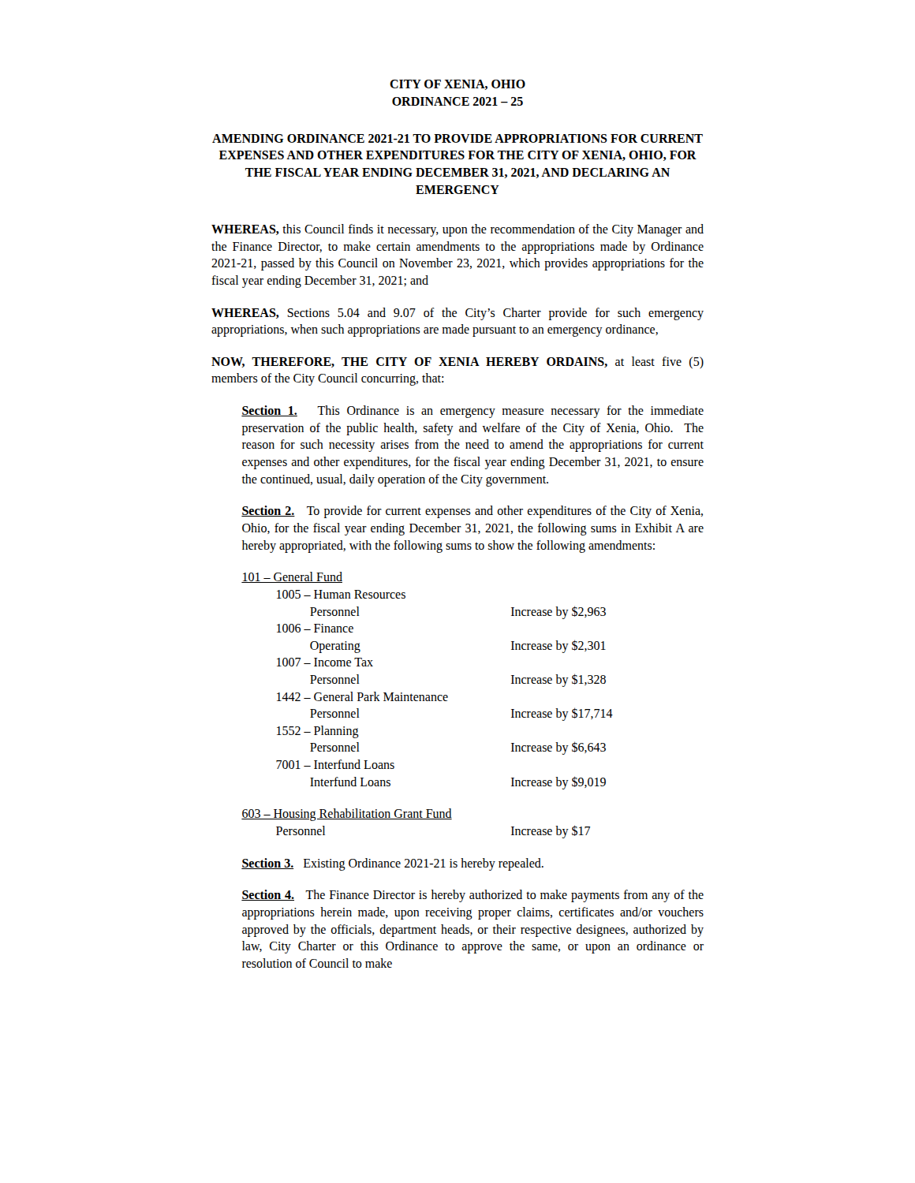CITY OF XENIA, OHIO
ORDINANCE 2021 – 25
Amending Ordinance 2021-21 to Provide Appropriations for Current Expenses and Other Expenditures for the City of Xenia, Ohio, for the Fiscal Year Ending December 31, 2021, and Declaring an Emergency
WHEREAS, this Council finds it necessary, upon the recommendation of the City Manager and the Finance Director, to make certain amendments to the appropriations made by Ordinance 2021-21, passed by this Council on November 23, 2021, which provides appropriations for the fiscal year ending December 31, 2021; and
WHEREAS, Sections 5.04 and 9.07 of the City’s Charter provide for such emergency appropriations, when such appropriations are made pursuant to an emergency ordinance,
NOW, THEREFORE, THE CITY OF XENIA HEREBY ORDAINS, at least five (5) members of the City Council concurring, that:
Section 1. This Ordinance is an emergency measure necessary for the immediate preservation of the public health, safety and welfare of the City of Xenia, Ohio. The reason for such necessity arises from the need to amend the appropriations for current expenses and other expenditures, for the fiscal year ending December 31, 2021, to ensure the continued, usual, daily operation of the City government.
Section 2. To provide for current expenses and other expenditures of the City of Xenia, Ohio, for the fiscal year ending December 31, 2021, the following sums in Exhibit A are hereby appropriated, with the following sums to show the following amendments:
101 – General Fund
1005 – Human Resources
Personnel Increase by $2,963
1006 – Finance
Operating Increase by $2,301
1007 – Income Tax
Personnel Increase by $1,328
1442 – General Park Maintenance
Personnel Increase by $17,714
1552 – Planning
Personnel Increase by $6,643
7001 – Interfund Loans
Interfund Loans Increase by $9,019
603 – Housing Rehabilitation Grant Fund
Personnel Increase by $17
Section 3. Existing Ordinance 2021-21 is hereby repealed.
Section 4. The Finance Director is hereby authorized to make payments from any of the appropriations herein made, upon receiving proper claims, certificates and/or vouchers approved by the officials, department heads, or their respective designees, authorized by law, City Charter or this Ordinance to approve the same, or upon an ordinance or resolution of Council to make